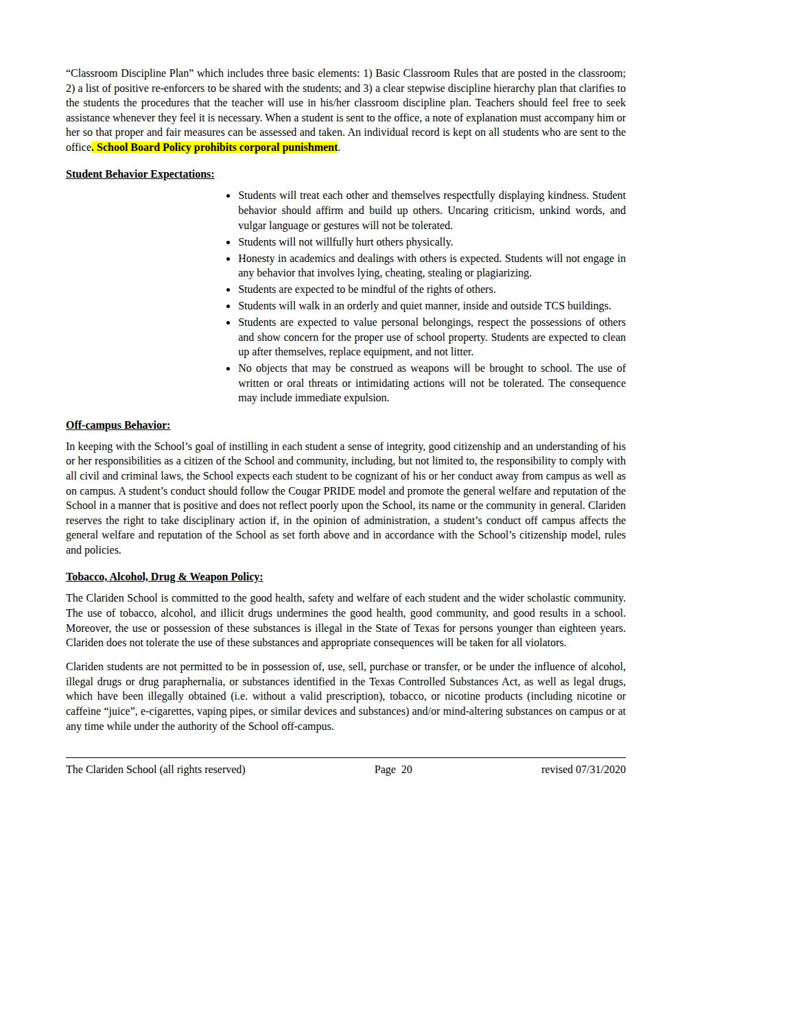“Classroom Discipline Plan” which includes three basic elements: 1) Basic Classroom Rules that are posted in the classroom; 2) a list of positive re-enforcers to be shared with the students; and 3) a clear stepwise discipline hierarchy plan that clarifies to the students the procedures that the teacher will use in his/her classroom discipline plan. Teachers should feel free to seek assistance whenever they feel it is necessary. When a student is sent to the office, a note of explanation must accompany him or her so that proper and fair measures can be assessed and taken. An individual record is kept on all students who are sent to the office. School Board Policy prohibits corporal punishment.
Student Behavior Expectations:
Students will treat each other and themselves respectfully displaying kindness. Student behavior should affirm and build up others. Uncaring criticism, unkind words, and vulgar language or gestures will not be tolerated.
Students will not willfully hurt others physically.
Honesty in academics and dealings with others is expected. Students will not engage in any behavior that involves lying, cheating, stealing or plagiarizing.
Students are expected to be mindful of the rights of others.
Students will walk in an orderly and quiet manner, inside and outside TCS buildings.
Students are expected to value personal belongings, respect the possessions of others and show concern for the proper use of school property. Students are expected to clean up after themselves, replace equipment, and not litter.
No objects that may be construed as weapons will be brought to school. The use of written or oral threats or intimidating actions will not be tolerated. The consequence may include immediate expulsion.
Off-campus Behavior:
In keeping with the School’s goal of instilling in each student a sense of integrity, good citizenship and an understanding of his or her responsibilities as a citizen of the School and community, including, but not limited to, the responsibility to comply with all civil and criminal laws, the School expects each student to be cognizant of his or her conduct away from campus as well as on campus. A student’s conduct should follow the Cougar PRIDE model and promote the general welfare and reputation of the School in a manner that is positive and does not reflect poorly upon the School, its name or the community in general. Clariden reserves the right to take disciplinary action if, in the opinion of administration, a student’s conduct off campus affects the general welfare and reputation of the School as set forth above and in accordance with the School’s citizenship model, rules and policies.
Tobacco, Alcohol, Drug & Weapon Policy:
The Clariden School is committed to the good health, safety and welfare of each student and the wider scholastic community. The use of tobacco, alcohol, and illicit drugs undermines the good health, good community, and good results in a school. Moreover, the use or possession of these substances is illegal in the State of Texas for persons younger than eighteen years. Clariden does not tolerate the use of these substances and appropriate consequences will be taken for all violators.
Clariden students are not permitted to be in possession of, use, sell, purchase or transfer, or be under the influence of alcohol, illegal drugs or drug paraphernalia, or substances identified in the Texas Controlled Substances Act, as well as legal drugs, which have been illegally obtained (i.e. without a valid prescription), tobacco, or nicotine products (including nicotine or caffeine “juice”, e-cigarettes, vaping pipes, or similar devices and substances) and/or mind-altering substances on campus or at any time while under the authority of the School off-campus.
The Clariden School (all rights reserved) Page 20 revised 07/31/2020